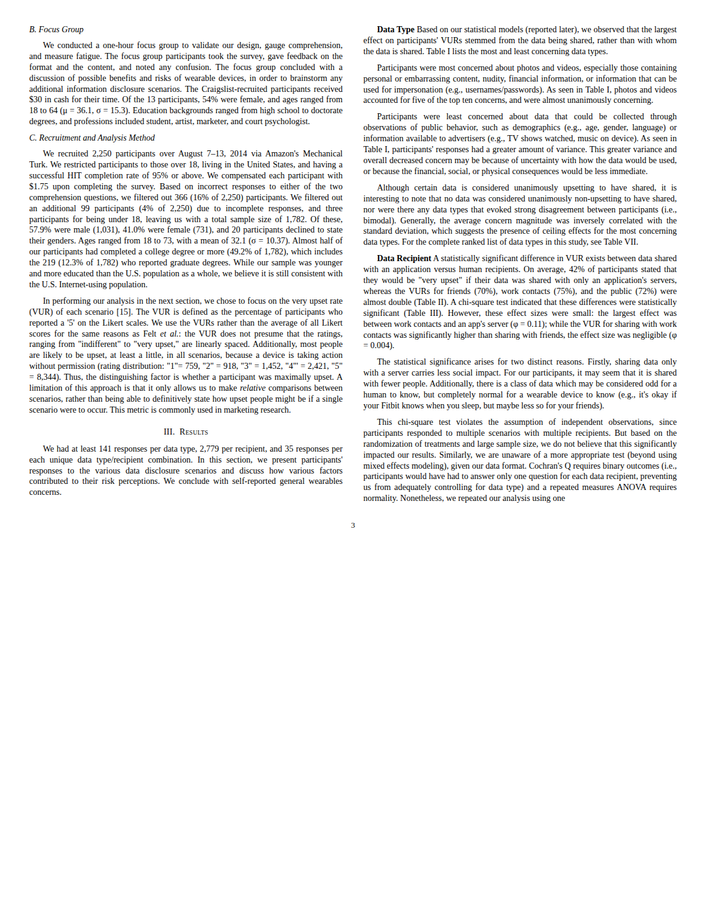B. Focus Group
We conducted a one-hour focus group to validate our design, gauge comprehension, and measure fatigue. The focus group participants took the survey, gave feedback on the format and the content, and noted any confusion. The focus group concluded with a discussion of possible benefits and risks of wearable devices, in order to brainstorm any additional information disclosure scenarios. The Craigslist-recruited participants received $30 in cash for their time. Of the 13 participants, 54% were female, and ages ranged from 18 to 64 (μ = 36.1, σ = 15.3). Education backgrounds ranged from high school to doctorate degrees, and professions included student, artist, marketer, and court psychologist.
C. Recruitment and Analysis Method
We recruited 2,250 participants over August 7–13, 2014 via Amazon's Mechanical Turk. We restricted participants to those over 18, living in the United States, and having a successful HIT completion rate of 95% or above. We compensated each participant with $1.75 upon completing the survey. Based on incorrect responses to either of the two comprehension questions, we filtered out 366 (16% of 2,250) participants. We filtered out an additional 99 participants (4% of 2,250) due to incomplete responses, and three participants for being under 18, leaving us with a total sample size of 1,782. Of these, 57.9% were male (1,031), 41.0% were female (731), and 20 participants declined to state their genders. Ages ranged from 18 to 73, with a mean of 32.1 (σ = 10.37). Almost half of our participants had completed a college degree or more (49.2% of 1,782), which includes the 219 (12.3% of 1,782) who reported graduate degrees. While our sample was younger and more educated than the U.S. population as a whole, we believe it is still consistent with the U.S. Internet-using population.
In performing our analysis in the next section, we chose to focus on the very upset rate (VUR) of each scenario [15]. The VUR is defined as the percentage of participants who reported a '5' on the Likert scales. We use the VURs rather than the average of all Likert scores for the same reasons as Felt et al.: the VUR does not presume that the ratings, ranging from "indifferent" to "very upset," are linearly spaced. Additionally, most people are likely to be upset, at least a little, in all scenarios, because a device is taking action without permission (rating distribution: "1"= 759, "2" = 918, "3" = 1,452, "4"' = 2,421, "5" = 8,344). Thus, the distinguishing factor is whether a participant was maximally upset. A limitation of this approach is that it only allows us to make relative comparisons between scenarios, rather than being able to definitively state how upset people might be if a single scenario were to occur. This metric is commonly used in marketing research.
III. Results
We had at least 141 responses per data type, 2,779 per recipient, and 35 responses per each unique data type/recipient combination. In this section, we present participants' responses to the various data disclosure scenarios and discuss how various factors contributed to their risk perceptions. We conclude with self-reported general wearables concerns.
Data Type Based on our statistical models (reported later), we observed that the largest effect on participants' VURs stemmed from the data being shared, rather than with whom the data is shared. Table I lists the most and least concerning data types.
Participants were most concerned about photos and videos, especially those containing personal or embarrassing content, nudity, financial information, or information that can be used for impersonation (e.g., usernames/passwords). As seen in Table I, photos and videos accounted for five of the top ten concerns, and were almost unanimously concerning.
Participants were least concerned about data that could be collected through observations of public behavior, such as demographics (e.g., age, gender, language) or information available to advertisers (e.g., TV shows watched, music on device). As seen in Table I, participants' responses had a greater amount of variance. This greater variance and overall decreased concern may be because of uncertainty with how the data would be used, or because the financial, social, or physical consequences would be less immediate.
Although certain data is considered unanimously upsetting to have shared, it is interesting to note that no data was considered unanimously non-upsetting to have shared, nor were there any data types that evoked strong disagreement between participants (i.e., bimodal). Generally, the average concern magnitude was inversely correlated with the standard deviation, which suggests the presence of ceiling effects for the most concerning data types. For the complete ranked list of data types in this study, see Table VII.
Data Recipient A statistically significant difference in VUR exists between data shared with an application versus human recipients. On average, 42% of participants stated that they would be "very upset" if their data was shared with only an application's servers, whereas the VURs for friends (70%), work contacts (75%), and the public (72%) were almost double (Table II). A chi-square test indicated that these differences were statistically significant (Table III). However, these effect sizes were small: the largest effect was between work contacts and an app's server (φ = 0.11); while the VUR for sharing with work contacts was significantly higher than sharing with friends, the effect size was negligible (φ = 0.004).
The statistical significance arises for two distinct reasons. Firstly, sharing data only with a server carries less social impact. For our participants, it may seem that it is shared with fewer people. Additionally, there is a class of data which may be considered odd for a human to know, but completely normal for a wearable device to know (e.g., it's okay if your Fitbit knows when you sleep, but maybe less so for your friends).
This chi-square test violates the assumption of independent observations, since participants responded to multiple scenarios with multiple recipients. But based on the randomization of treatments and large sample size, we do not believe that this significantly impacted our results. Similarly, we are unaware of a more appropriate test (beyond using mixed effects modeling), given our data format. Cochran's Q requires binary outcomes (i.e., participants would have had to answer only one question for each data recipient, preventing us from adequately controlling for data type) and a repeated measures ANOVA requires normality. Nonetheless, we repeated our analysis using one
3